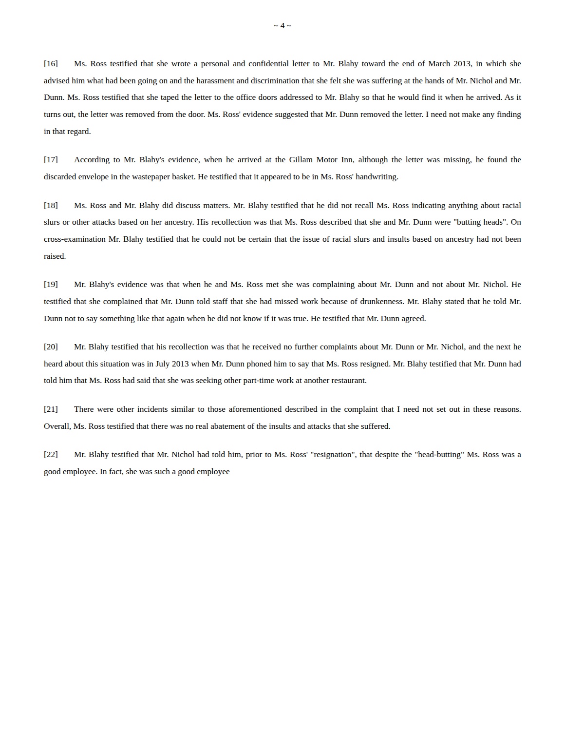~ 4 ~
[16] Ms. Ross testified that she wrote a personal and confidential letter to Mr. Blahy toward the end of March 2013, in which she advised him what had been going on and the harassment and discrimination that she felt she was suffering at the hands of Mr. Nichol and Mr. Dunn. Ms. Ross testified that she taped the letter to the office doors addressed to Mr. Blahy so that he would find it when he arrived. As it turns out, the letter was removed from the door. Ms. Ross' evidence suggested that Mr. Dunn removed the letter. I need not make any finding in that regard.
[17] According to Mr. Blahy's evidence, when he arrived at the Gillam Motor Inn, although the letter was missing, he found the discarded envelope in the wastepaper basket. He testified that it appeared to be in Ms. Ross' handwriting.
[18] Ms. Ross and Mr. Blahy did discuss matters. Mr. Blahy testified that he did not recall Ms. Ross indicating anything about racial slurs or other attacks based on her ancestry. His recollection was that Ms. Ross described that she and Mr. Dunn were "butting heads". On cross-examination Mr. Blahy testified that he could not be certain that the issue of racial slurs and insults based on ancestry had not been raised.
[19] Mr. Blahy's evidence was that when he and Ms. Ross met she was complaining about Mr. Dunn and not about Mr. Nichol. He testified that she complained that Mr. Dunn told staff that she had missed work because of drunkenness. Mr. Blahy stated that he told Mr. Dunn not to say something like that again when he did not know if it was true. He testified that Mr. Dunn agreed.
[20] Mr. Blahy testified that his recollection was that he received no further complaints about Mr. Dunn or Mr. Nichol, and the next he heard about this situation was in July 2013 when Mr. Dunn phoned him to say that Ms. Ross resigned. Mr. Blahy testified that Mr. Dunn had told him that Ms. Ross had said that she was seeking other part-time work at another restaurant.
[21] There were other incidents similar to those aforementioned described in the complaint that I need not set out in these reasons. Overall, Ms. Ross testified that there was no real abatement of the insults and attacks that she suffered.
[22] Mr. Blahy testified that Mr. Nichol had told him, prior to Ms. Ross' "resignation", that despite the "head-butting" Ms. Ross was a good employee. In fact, she was such a good employee